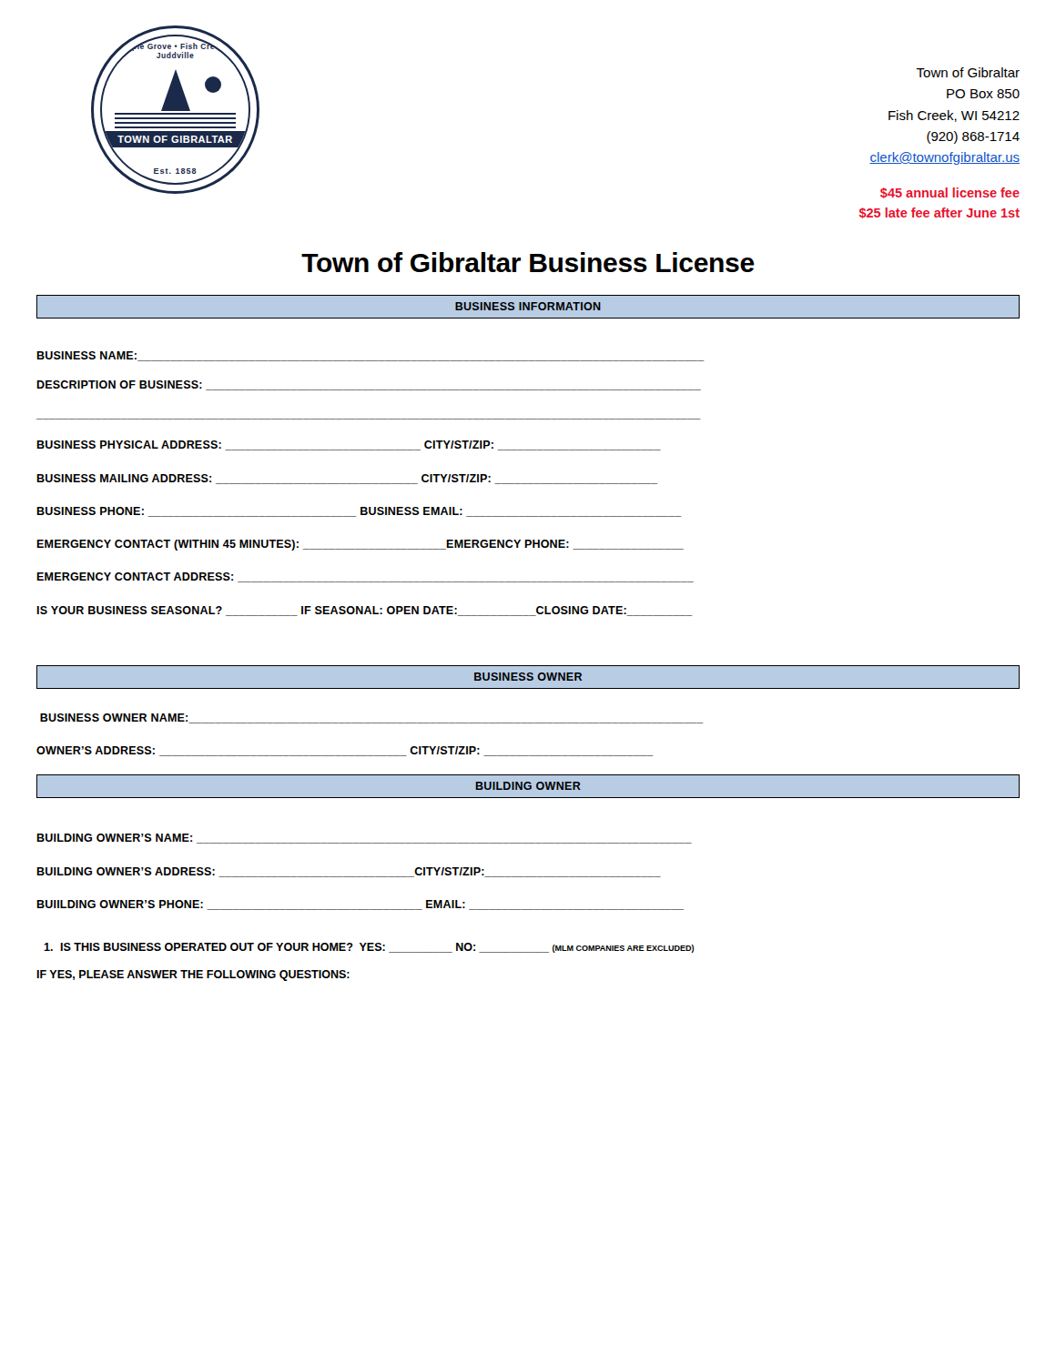Maple Grove • Fish Creek • Juddville
TOWN OF GIBRALTAR
Est. 1858
Town of Gibraltar
PO Box 850
Fish Creek, WI 54212
(920) 868-1714
clerk@townofgibraltar.us
$45 annual license fee
$25 late fee after June 1st
Town of Gibraltar Business License
BUSINESS INFORMATION
BUSINESS NAME:_______________________________________________________________________________________
DESCRIPTION OF BUSINESS: ____________________________________________________________________________
______________________________________________________________________________________________________
BUSINESS PHYSICAL ADDRESS: ______________________________ CITY/ST/ZIP: _________________________
BUSINESS MAILING ADDRESS: _______________________________ CITY/ST/ZIP: _________________________
BUSINESS PHONE: ________________________________ BUSINESS EMAIL: _________________________________
EMERGENCY CONTACT (WITHIN 45 MINUTES): ______________________EMERGENCY PHONE: _________________
EMERGENCY CONTACT ADDRESS: ______________________________________________________________________
IS YOUR BUSINESS SEASONAL? ___________ IF SEASONAL: OPEN DATE:____________CLOSING DATE:__________
BUSINESS OWNER
BUSINESS OWNER NAME:_______________________________________________________________________________
OWNER’S ADDRESS: ______________________________________ CITY/ST/ZIP: __________________________
BUILDING OWNER
BUILDING OWNER’S NAME: ____________________________________________________________________________
BUILDING OWNER’S ADDRESS: ______________________________CITY/ST/ZIP:___________________________
BUIILDING OWNER’S PHONE: _________________________________ EMAIL: _________________________________
IS THIS BUSINESS OPERATED OUT OF YOUR HOME? YES: __________ NO: ___________ (MLM COMPANIES ARE EXCLUDED)
IF YES, PLEASE ANSWER THE FOLLOWING QUESTIONS: